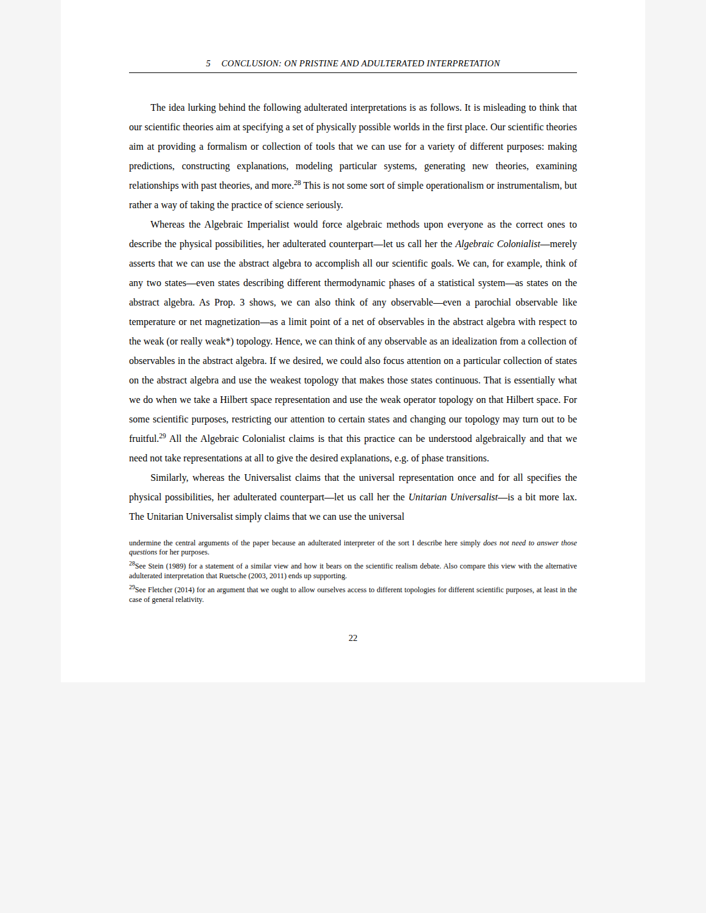5 CONCLUSION: ON PRISTINE AND ADULTERATED INTERPRETATION
The idea lurking behind the following adulterated interpretations is as follows. It is misleading to think that our scientific theories aim at specifying a set of physically possible worlds in the first place. Our scientific theories aim at providing a formalism or collection of tools that we can use for a variety of different purposes: making predictions, constructing explanations, modeling particular systems, generating new theories, examining relationships with past theories, and more.28 This is not some sort of simple operationalism or instrumentalism, but rather a way of taking the practice of science seriously.
Whereas the Algebraic Imperialist would force algebraic methods upon everyone as the correct ones to describe the physical possibilities, her adulterated counterpart—let us call her the Algebraic Colonialist—merely asserts that we can use the abstract algebra to accomplish all our scientific goals. We can, for example, think of any two states—even states describing different thermodynamic phases of a statistical system—as states on the abstract algebra. As Prop. 3 shows, we can also think of any observable—even a parochial observable like temperature or net magnetization—as a limit point of a net of observables in the abstract algebra with respect to the weak (or really weak*) topology. Hence, we can think of any observable as an idealization from a collection of observables in the abstract algebra. If we desired, we could also focus attention on a particular collection of states on the abstract algebra and use the weakest topology that makes those states continuous. That is essentially what we do when we take a Hilbert space representation and use the weak operator topology on that Hilbert space. For some scientific purposes, restricting our attention to certain states and changing our topology may turn out to be fruitful.29 All the Algebraic Colonialist claims is that this practice can be understood algebraically and that we need not take representations at all to give the desired explanations, e.g. of phase transitions.
Similarly, whereas the Universalist claims that the universal representation once and for all specifies the physical possibilities, her adulterated counterpart—let us call her the Unitarian Universalist—is a bit more lax. The Unitarian Universalist simply claims that we can use the universal
undermine the central arguments of the paper because an adulterated interpreter of the sort I describe here simply does not need to answer those questions for her purposes.
28 See Stein (1989) for a statement of a similar view and how it bears on the scientific realism debate. Also compare this view with the alternative adulterated interpretation that Ruetsche (2003, 2011) ends up supporting.
29 See Fletcher (2014) for an argument that we ought to allow ourselves access to different topologies for different scientific purposes, at least in the case of general relativity.
22